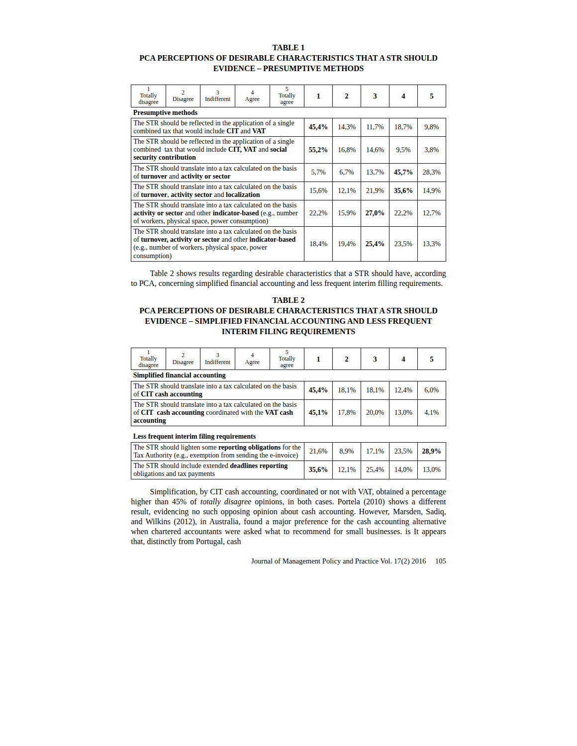Table 1
PCA Perceptions of Desirable Characteristics That a STR Should Evidence – Presumptive Methods
| 1 Totally disagree | 2 Disagree | 3 Indifferent | 4 Agree | 5 Totally agree | 1 | 2 | 3 | 4 | 5 |
| Presumptive methods |
| The STR should be reflected in the application of a single combined tax that would include CIT and VAT | 45,4% | 14,3% | 11,7% | 18,7% | 9,8% |
| The STR should be reflected in the application of a single combined tax that would include CIT, VAT and social security contribution | 55,2% | 16,8% | 14,6% | 9,5% | 3,8% |
| The STR should translate into a tax calculated on the basis of turnover and activity or sector | 5,7% | 6,7% | 13,7% | 45,7% | 28,3% |
| The STR should translate into a tax calculated on the basis of turnover , activity sector and localization | 15,6% | 12,1% | 21,9% | 35,6% | 14,9% |
| The STR should translate into a tax calculated on the basis activity or sector and other indicator-based (e.g., number of workers, physical space, power consumption) | 22,2% | 15,9% | 27,0% | 22,2% | 12,7% |
| The STR should translate into a tax calculated on the basis of turnover, activity or sector and other indicator-based (e.g., number of workers, physical space, power consumption) | 18,4% | 19,4% | 25,4% | 23,5% | 13,3% |
Table 2 shows results regarding desirable characteristics that a STR should have, according to PCA, concerning simplified financial accounting and less frequent interim filling requirements.
Table 2
PCA Perceptions of Desirable Characteristics That a STR Should Evidence – Simplified Financial Accounting and Less Frequent Interim Filing Requirements
| 1 Totally disagree | 2 Disagree | 3 Indifferent | 4 Agree | 5 Totally agree | 1 | 2 | 3 | 4 | 5 |
| Simplified financial accounting |
| The STR should translate into a tax calculated on the basis of CIT cash accounting | 45,4% | 18,1% | 18,1% | 12,4% | 6,0% |
| The STR should translate into a tax calculated on the basis of CIT cash accounting coordinated with the VAT cash accounting | 45,1% | 17,8% | 20,0% | 13,0% | 4,1% |
| Less frequent interim filing requirements |
| The STR should lighten some reporting obligations for the Tax Authority (e.g., exemption from sending the e-invoice) | 21,6% | 8,9% | 17,1% | 23,5% | 28,9% |
| The STR should include extended deadlines reporting obligations and tax payments | 35,6% | 12,1% | 25,4% | 14,0% | 13,0% |
Simplification, by CIT cash accounting, coordinated or not with VAT, obtained a percentage higher than 45% of totally disagree opinions, in both cases. Portela (2010) shows a different result, evidencing no such opposing opinion about cash accounting. However, Marsden, Sadiq, and Wilkins (2012), in Australia, found a major preference for the cash accounting alternative when chartered accountants were asked what to recommend for small businesses. is It appears that, distinctly from Portugal, cash
Journal of Management Policy and Practice Vol. 17(2) 2016 105